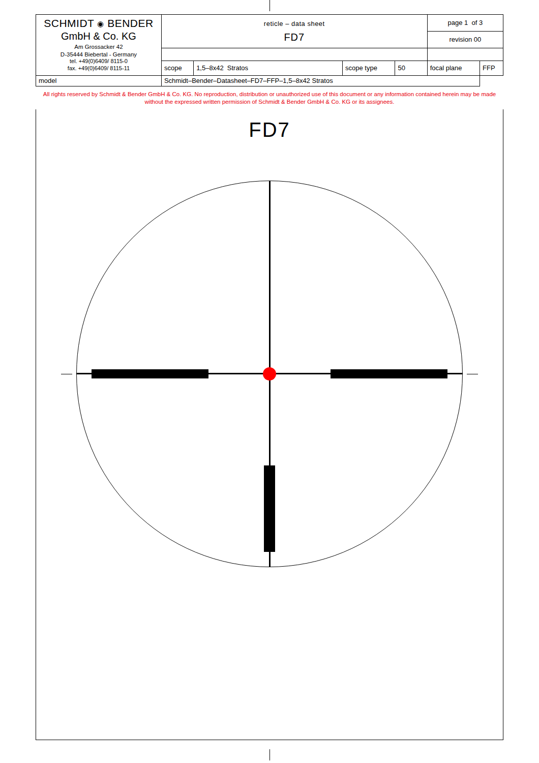| SCHMIDT ◉ BENDER GmbH & Co. KG Am Grossacker 42 D-35444 Biebertal - Germany tel. +49(0)6409/ 8115-0 fax. +49(0)6409/ 8115-11 | reticle – data sheet FD7 | page 1 of 3 |
| revision 00 |
| scope | 1,5–8x42 Stratos | scope type | 50 | focal plane | FFP |
| model | Schmidt–Bender–Datasheet–FD7–FFP–1,5–8x42 Stratos |
All rights reserved by Schmidt & Bender GmbH & Co. KG. No reproduction, distribution or unauthorized use of this document or any information contained herein may be made without the expressed written permission of Schmidt & Bender GmbH & Co. KG or its assignees.
FD7